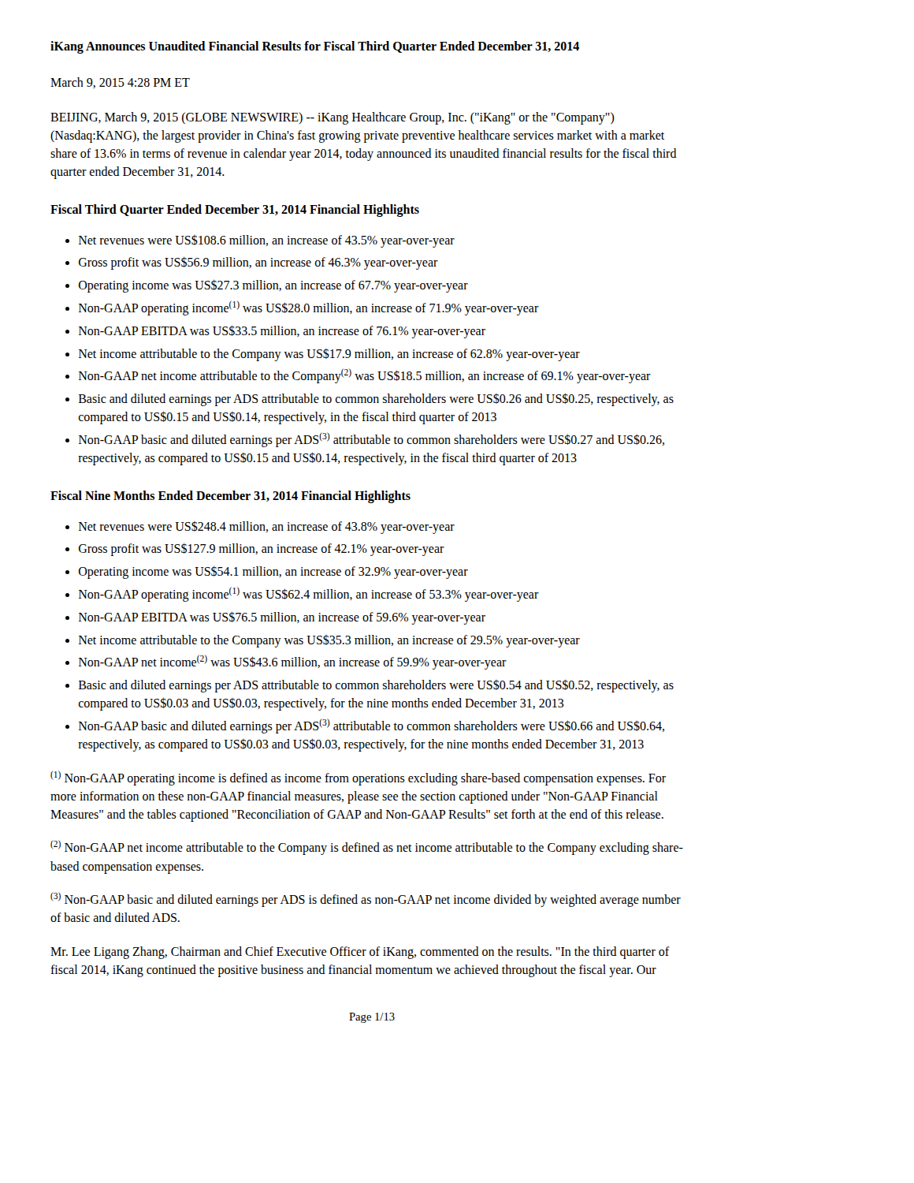iKang Announces Unaudited Financial Results for Fiscal Third Quarter Ended December 31, 2014
March 9, 2015 4:28 PM ET
BEIJING, March 9, 2015 (GLOBE NEWSWIRE) -- iKang Healthcare Group, Inc. ("iKang" or the "Company") (Nasdaq:KANG), the largest provider in China's fast growing private preventive healthcare services market with a market share of 13.6% in terms of revenue in calendar year 2014, today announced its unaudited financial results for the fiscal third quarter ended December 31, 2014.
Fiscal Third Quarter Ended December 31, 2014 Financial Highlights
Net revenues were US$108.6 million, an increase of 43.5% year-over-year
Gross profit was US$56.9 million, an increase of 46.3% year-over-year
Operating income was US$27.3 million, an increase of 67.7% year-over-year
Non-GAAP operating income(1) was US$28.0 million, an increase of 71.9% year-over-year
Non-GAAP EBITDA was US$33.5 million, an increase of 76.1% year-over-year
Net income attributable to the Company was US$17.9 million, an increase of 62.8% year-over-year
Non-GAAP net income attributable to the Company(2) was US$18.5 million, an increase of 69.1% year-over-year
Basic and diluted earnings per ADS attributable to common shareholders were US$0.26 and US$0.25, respectively, as compared to US$0.15 and US$0.14, respectively, in the fiscal third quarter of 2013
Non-GAAP basic and diluted earnings per ADS(3) attributable to common shareholders were US$0.27 and US$0.26, respectively, as compared to US$0.15 and US$0.14, respectively, in the fiscal third quarter of 2013
Fiscal Nine Months Ended December 31, 2014 Financial Highlights
Net revenues were US$248.4 million, an increase of 43.8% year-over-year
Gross profit was US$127.9 million, an increase of 42.1% year-over-year
Operating income was US$54.1 million, an increase of 32.9% year-over-year
Non-GAAP operating income(1) was US$62.4 million, an increase of 53.3% year-over-year
Non-GAAP EBITDA was US$76.5 million, an increase of 59.6% year-over-year
Net income attributable to the Company was US$35.3 million, an increase of 29.5% year-over-year
Non-GAAP net income(2) was US$43.6 million, an increase of 59.9% year-over-year
Basic and diluted earnings per ADS attributable to common shareholders were US$0.54 and US$0.52, respectively, as compared to US$0.03 and US$0.03, respectively, for the nine months ended December 31, 2013
Non-GAAP basic and diluted earnings per ADS(3) attributable to common shareholders were US$0.66 and US$0.64, respectively, as compared to US$0.03 and US$0.03, respectively, for the nine months ended December 31, 2013
(1) Non-GAAP operating income is defined as income from operations excluding share-based compensation expenses. For more information on these non-GAAP financial measures, please see the section captioned under "Non-GAAP Financial Measures" and the tables captioned "Reconciliation of GAAP and Non-GAAP Results" set forth at the end of this release.
(2) Non-GAAP net income attributable to the Company is defined as net income attributable to the Company excluding share-based compensation expenses.
(3) Non-GAAP basic and diluted earnings per ADS is defined as non-GAAP net income divided by weighted average number of basic and diluted ADS.
Mr. Lee Ligang Zhang, Chairman and Chief Executive Officer of iKang, commented on the results. "In the third quarter of fiscal 2014, iKang continued the positive business and financial momentum we achieved throughout the fiscal year. Our
Page 1/13